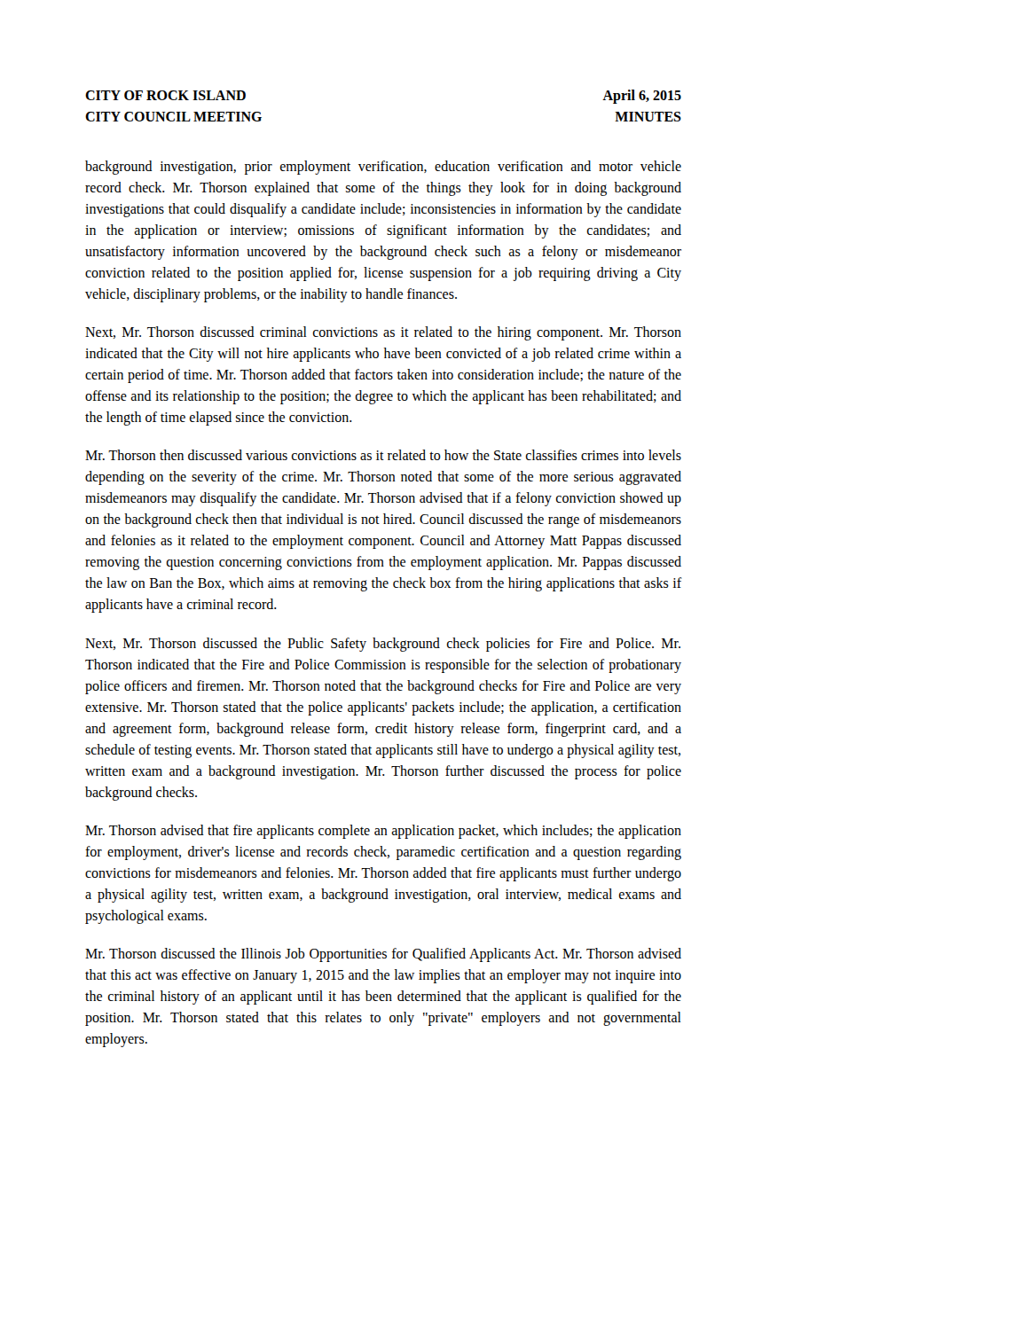CITY OF ROCK ISLAND
CITY COUNCIL MEETING
April 6, 2015
MINUTES
background investigation, prior employment verification, education verification and motor vehicle record check. Mr. Thorson explained that some of the things they look for in doing background investigations that could disqualify a candidate include; inconsistencies in information by the candidate in the application or interview; omissions of significant information by the candidates; and unsatisfactory information uncovered by the background check such as a felony or misdemeanor conviction related to the position applied for, license suspension for a job requiring driving a City vehicle, disciplinary problems, or the inability to handle finances.
Next, Mr. Thorson discussed criminal convictions as it related to the hiring component. Mr. Thorson indicated that the City will not hire applicants who have been convicted of a job related crime within a certain period of time. Mr. Thorson added that factors taken into consideration include; the nature of the offense and its relationship to the position; the degree to which the applicant has been rehabilitated; and the length of time elapsed since the conviction.
Mr. Thorson then discussed various convictions as it related to how the State classifies crimes into levels depending on the severity of the crime. Mr. Thorson noted that some of the more serious aggravated misdemeanors may disqualify the candidate. Mr. Thorson advised that if a felony conviction showed up on the background check then that individual is not hired. Council discussed the range of misdemeanors and felonies as it related to the employment component. Council and Attorney Matt Pappas discussed removing the question concerning convictions from the employment application. Mr. Pappas discussed the law on Ban the Box, which aims at removing the check box from the hiring applications that asks if applicants have a criminal record.
Next, Mr. Thorson discussed the Public Safety background check policies for Fire and Police. Mr. Thorson indicated that the Fire and Police Commission is responsible for the selection of probationary police officers and firemen. Mr. Thorson noted that the background checks for Fire and Police are very extensive. Mr. Thorson stated that the police applicants' packets include; the application, a certification and agreement form, background release form, credit history release form, fingerprint card, and a schedule of testing events. Mr. Thorson stated that applicants still have to undergo a physical agility test, written exam and a background investigation. Mr. Thorson further discussed the process for police background checks.
Mr. Thorson advised that fire applicants complete an application packet, which includes; the application for employment, driver's license and records check, paramedic certification and a question regarding convictions for misdemeanors and felonies. Mr. Thorson added that fire applicants must further undergo a physical agility test, written exam, a background investigation, oral interview, medical exams and psychological exams.
Mr. Thorson discussed the Illinois Job Opportunities for Qualified Applicants Act. Mr. Thorson advised that this act was effective on January 1, 2015 and the law implies that an employer may not inquire into the criminal history of an applicant until it has been determined that the applicant is qualified for the position. Mr. Thorson stated that this relates to only "private" employers and not governmental employers.